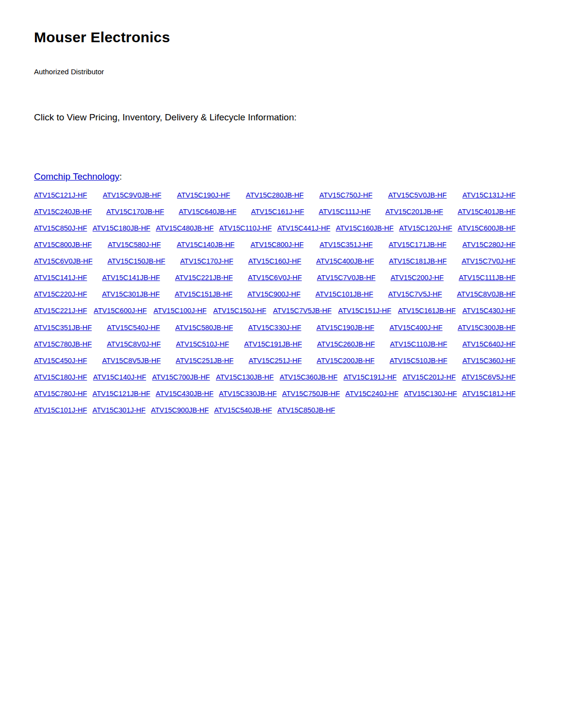Mouser Electronics
Authorized Distributor
Click to View Pricing, Inventory, Delivery & Lifecycle Information:
Comchip Technology:
ATV15C121J-HF ATV15C9V0JB-HF ATV15C190J-HF ATV15C280JB-HF ATV15C750J-HF ATV15C5V0JB-HF ATV15C131J-HF ATV15C240JB-HF ATV15C170JB-HF ATV15C640JB-HF ATV15C161J-HF ATV15C111J-HF ATV15C201JB-HF ATV15C401JB-HF ATV15C850J-HF ATV15C180JB-HF ATV15C480JB-HF ATV15C110J-HF ATV15C441J-HF ATV15C160JB-HF ATV15C120J-HF ATV15C600JB-HF ATV15C800JB-HF ATV15C580J-HF ATV15C140JB-HF ATV15C800J-HF ATV15C351J-HF ATV15C171JB-HF ATV15C280J-HF ATV15C6V0JB-HF ATV15C150JB-HF ATV15C170J-HF ATV15C160J-HF ATV15C400JB-HF ATV15C181JB-HF ATV15C7V0J-HF ATV15C141J-HF ATV15C141JB-HF ATV15C221JB-HF ATV15C6V0J-HF ATV15C7V0JB-HF ATV15C200J-HF ATV15C111JB-HF ATV15C220J-HF ATV15C301JB-HF ATV15C151JB-HF ATV15C900J-HF ATV15C101JB-HF ATV15C7V5J-HF ATV15C8V0JB-HF ATV15C221J-HF ATV15C600J-HF ATV15C100J-HF ATV15C150J-HF ATV15C7V5JB-HF ATV15C151J-HF ATV15C161JB-HF ATV15C430J-HF ATV15C351JB-HF ATV15C540J-HF ATV15C580JB-HF ATV15C330J-HF ATV15C190JB-HF ATV15C400J-HF ATV15C300JB-HF ATV15C780JB-HF ATV15C8V0J-HF ATV15C510J-HF ATV15C191JB-HF ATV15C260JB-HF ATV15C110JB-HF ATV15C640J-HF ATV15C450J-HF ATV15C8V5JB-HF ATV15C251JB-HF ATV15C251J-HF ATV15C200JB-HF ATV15C510JB-HF ATV15C360J-HF ATV15C180J-HF ATV15C140J-HF ATV15C700JB-HF ATV15C130JB-HF ATV15C360JB-HF ATV15C191J-HF ATV15C201J-HF ATV15C6V5J-HF ATV15C780J-HF ATV15C121JB-HF ATV15C430JB-HF ATV15C330JB-HF ATV15C750JB-HF ATV15C240J-HF ATV15C130J-HF ATV15C181J-HF ATV15C101J-HF ATV15C301J-HF ATV15C900JB-HF ATV15C540JB-HF ATV15C850JB-HF